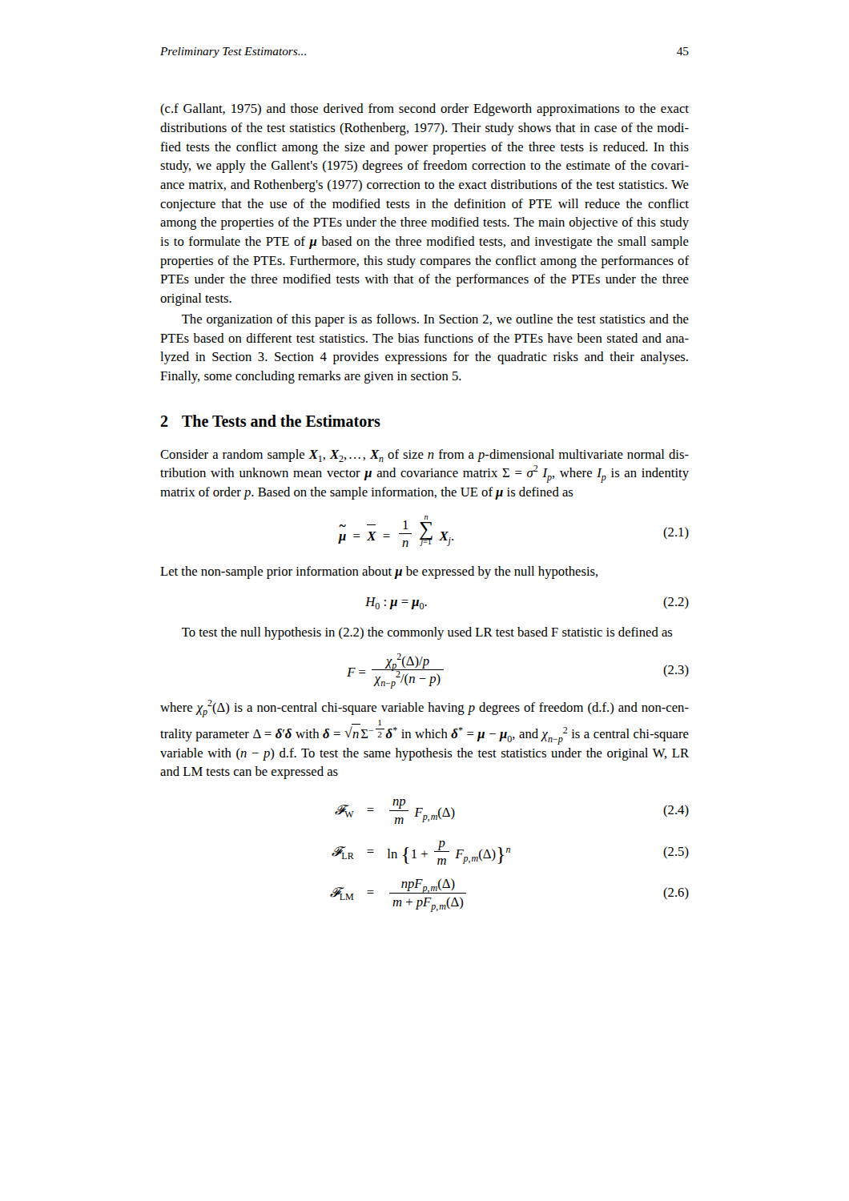Preliminary Test Estimators... 45
(c.f Gallant, 1975) and those derived from second order Edgeworth approximations to the exact distributions of the test statistics (Rothenberg, 1977). Their study shows that in case of the modified tests the conflict among the size and power properties of the three tests is reduced. In this study, we apply the Gallent's (1975) degrees of freedom correction to the estimate of the covariance matrix, and Rothenberg's (1977) correction to the exact distributions of the test statistics. We conjecture that the use of the modified tests in the definition of PTE will reduce the conflict among the properties of the PTEs under the three modified tests. The main objective of this study is to formulate the PTE of μ based on the three modified tests, and investigate the small sample properties of the PTEs. Furthermore, this study compares the conflict among the performances of PTEs under the three modified tests with that of the performances of the PTEs under the three original tests.
The organization of this paper is as follows. In Section 2, we outline the test statistics and the PTEs based on different test statistics. The bias functions of the PTEs have been stated and analyzed in Section 3. Section 4 provides expressions for the quadratic risks and their analyses. Finally, some concluding remarks are given in section 5.
2 The Tests and the Estimators
Consider a random sample X1, X2, … , Xn of size n from a p-dimensional multivariate normal distribution with unknown mean vector μ and covariance matrix Σ = σ2 Ip, where Ip is an indentity matrix of order p. Based on the sample information, the UE of μ is defined as
~μ = X = 1 n n∑j=1 Xj.
(2.1)
Let the non-sample prior information about μ be expressed by the null hypothesis,
H0 : μ = μ0.
(2.2)
To test the null hypothesis in (2.2) the commonly used LR test based F statistic is defined as
F = χp2(Δ)/p χn−p2/(n − p)
(2.3)
where χp2(Δ) is a non-central chi-square variable having p degrees of freedom (d.f.) and non-centrality parameter Δ = δ′δ with δ = n Σ−12δ* in which δ* = μ − μ0, and χn−p2 is a central chi-square variable with (n − p) d.f. To test the same hypothesis the test statistics under the original W, LR and LM tests can be expressed as
𝓕W
=
np m Fp, m(Δ)
(2.4)
𝓕LR
=
ln {1 + pm Fp, m(Δ)}n
(2.5)
𝓕LM
=
np Fp, m(Δ) m + pFp, m(Δ)
(2.6)